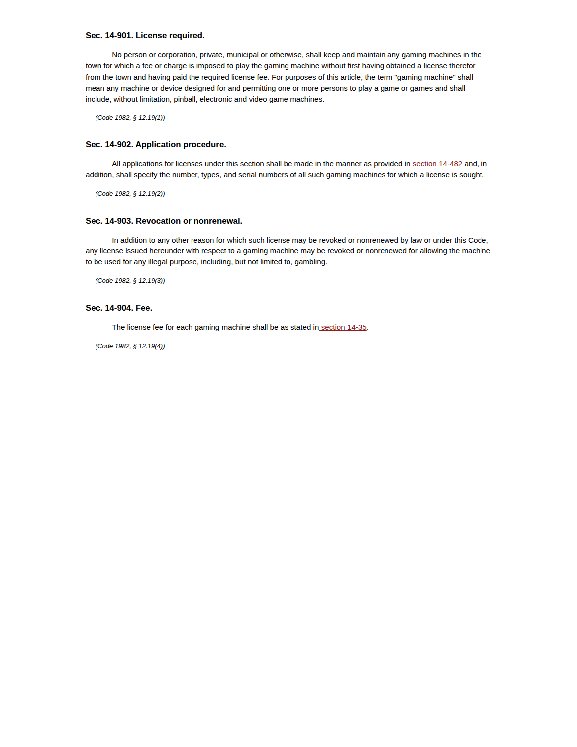Sec. 14-901. License required.
No person or corporation, private, municipal or otherwise, shall keep and maintain any gaming machines in the town for which a fee or charge is imposed to play the gaming machine without first having obtained a license therefor from the town and having paid the required license fee. For purposes of this article, the term "gaming machine" shall mean any machine or device designed for and permitting one or more persons to play a game or games and shall include, without limitation, pinball, electronic and video game machines.
(Code 1982, § 12.19(1))
Sec. 14-902. Application procedure.
All applications for licenses under this section shall be made in the manner as provided in section 14-482 and, in addition, shall specify the number, types, and serial numbers of all such gaming machines for which a license is sought.
(Code 1982, § 12.19(2))
Sec. 14-903. Revocation or nonrenewal.
In addition to any other reason for which such license may be revoked or nonrenewed by law or under this Code, any license issued hereunder with respect to a gaming machine may be revoked or nonrenewed for allowing the machine to be used for any illegal purpose, including, but not limited to, gambling.
(Code 1982, § 12.19(3))
Sec. 14-904. Fee.
The license fee for each gaming machine shall be as stated in section 14-35.
(Code 1982, § 12.19(4))